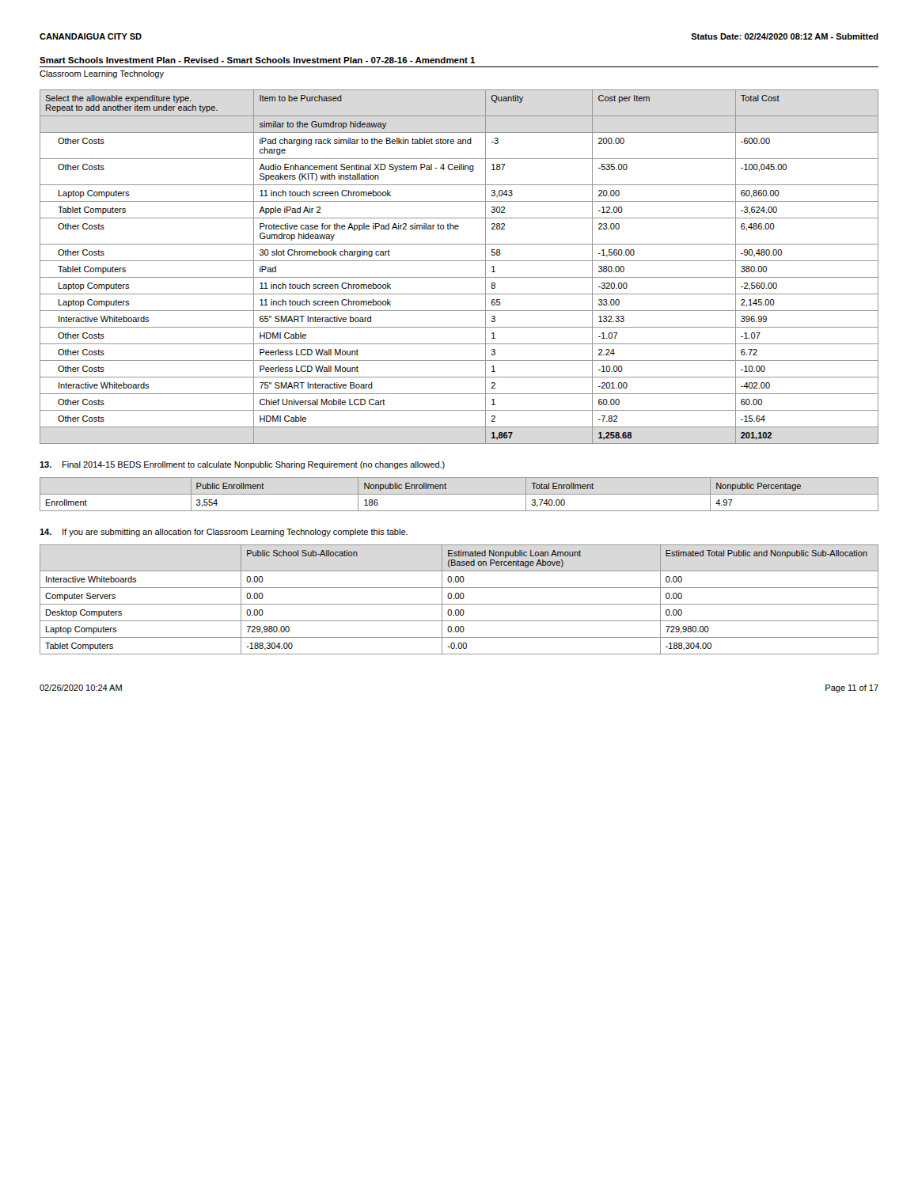CANANDAIGUA CITY SD
Status Date: 02/24/2020 08:12 AM - Submitted
Smart Schools Investment Plan - Revised - Smart Schools Investment Plan - 07-28-16 - Amendment 1
Classroom Learning Technology
| Select the allowable expenditure type. Repeat to add another item under each type. | Item to be Purchased | Quantity | Cost per Item | Total Cost |
| --- | --- | --- | --- | --- |
| | similar to the Gumdrop hideaway | | | |
| Other Costs | iPad charging rack similar to the Belkin tablet store and charge | -3 | 200.00 | -600.00 |
| Other Costs | Audio Enhancement Sentinal XD System Pal - 4 Ceiling Speakers (KIT) with installation | 187 | -535.00 | -100,045.00 |
| Laptop Computers | 11 inch touch screen Chromebook | 3,043 | 20.00 | 60,860.00 |
| Tablet Computers | Apple iPad Air 2 | 302 | -12.00 | -3,624.00 |
| Other Costs | Protective case for the Apple iPad Air2 similar to the Gumdrop hideaway | 282 | 23.00 | 6,486.00 |
| Other Costs | 30 slot Chromebook charging cart | 58 | -1,560.00 | -90,480.00 |
| Tablet Computers | iPad | 1 | 380.00 | 380.00 |
| Laptop Computers | 11 inch touch screen Chromebook | 8 | -320.00 | -2,560.00 |
| Laptop Computers | 11 inch touch screen Chromebook | 65 | 33.00 | 2,145.00 |
| Interactive Whiteboards | 65" SMART Interactive board | 3 | 132.33 | 396.99 |
| Other Costs | HDMI Cable | 1 | -1.07 | -1.07 |
| Other Costs | Peerless LCD Wall Mount | 3 | 2.24 | 6.72 |
| Other Costs | Peerless LCD Wall Mount | 1 | -10.00 | -10.00 |
| Interactive Whiteboards | 75" SMART Interactive Board | 2 | -201.00 | -402.00 |
| Other Costs | Chief Universal Mobile LCD Cart | 1 | 60.00 | 60.00 |
| Other Costs | HDMI Cable | 2 | -7.82 | -15.64 |
| | | 1,867 | 1,258.68 | 201,102 |
13. Final 2014-15 BEDS Enrollment to calculate Nonpublic Sharing Requirement (no changes allowed.)
| | Public Enrollment | Nonpublic Enrollment | Total Enrollment | Nonpublic Percentage |
| --- | --- | --- | --- | --- |
| Enrollment | 3,554 | 186 | 3,740.00 | 4.97 |
14. If you are submitting an allocation for Classroom Learning Technology complete this table.
| | Public School Sub-Allocation | Estimated Nonpublic Loan Amount (Based on Percentage Above) | Estimated Total Public and Nonpublic Sub-Allocation |
| --- | --- | --- | --- |
| Interactive Whiteboards | 0.00 | 0.00 | 0.00 |
| Computer Servers | 0.00 | 0.00 | 0.00 |
| Desktop Computers | 0.00 | 0.00 | 0.00 |
| Laptop Computers | 729,980.00 | 0.00 | 729,980.00 |
| Tablet Computers | -188,304.00 | -0.00 | -188,304.00 |
02/26/2020 10:24 AM
Page 11 of 17